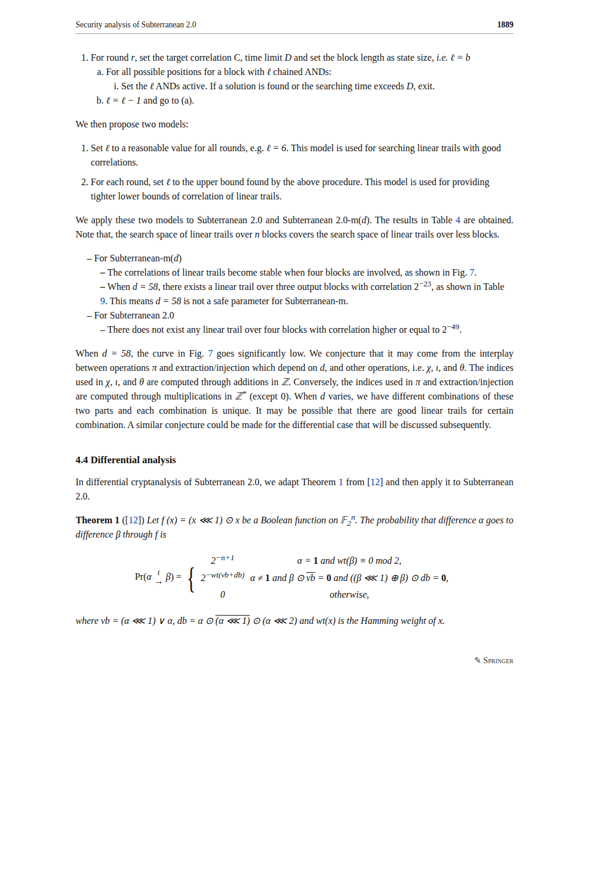Security analysis of Subterranean 2.0 1889
For round r, set the target correlation C, time limit D and set the block length as state size, i.e. ℓ = b
For all possible positions for a block with ℓ chained ANDs:
Set the ℓ ANDs active. If a solution is found or the searching time exceeds D, exit.
ℓ = ℓ − 1 and go to (a).
We then propose two models:
Set ℓ to a reasonable value for all rounds, e.g. ℓ = 6. This model is used for searching linear trails with good correlations.
For each round, set ℓ to the upper bound found by the above procedure. This model is used for providing tighter lower bounds of correlation of linear trails.
We apply these two models to Subterranean 2.0 and Subterranean 2.0-m(d). The results in Table 4 are obtained. Note that, the search space of linear trails over n blocks covers the search space of linear trails over less blocks.
For Subterranean-m(d)
The correlations of linear trails become stable when four blocks are involved, as shown in Fig. 7.
When d = 58, there exists a linear trail over three output blocks with correlation 2−23, as shown in Table 9. This means d = 58 is not a safe parameter for Subterranean-m.
For Subterranean 2.0
There does not exist any linear trail over four blocks with correlation higher or equal to 2−49.
When d = 58, the curve in Fig. 7 goes significantly low. We conjecture that it may come from the interplay between operations π and extraction/injection which depend on d, and other operations, i.e. χ, ι, and θ. The indices used in χ, ι, and θ are computed through additions in ℤ. Conversely, the indices used in π and extraction/injection are computed through multiplications in ℤ* (except 0). When d varies, we have different combinations of these two parts and each combination is unique. It may be possible that there are good linear trails for certain combination. A similar conjecture could be made for the differential case that will be discussed subsequently.
4.4 Differential analysis
In differential cryptanalysis of Subterranean 2.0, we adapt Theorem 1 from [12] and then apply it to Subterranean 2.0.
Theorem 1 ([12]) Let f (x) = (x ⋘ 1) ⊙ x be a Boolean function on 𝔽2n. The probability that difference α goes to difference β through f is
Pr(α f→ β) = {
| 2 − n +1 | α = 1 and wt ( β ) ≡ 0 mod 2, |
| 2 − wt ( vb + db ) | α ≠ 1 and β ⊙ vb = 0 and (( β ⋘ 1) ⊕ β ) ⊙ db = 0 , |
| 0 | otherwise, |
where vb = (α ⋘ 1) ∨ α, db = α ⊙ (α ⋘ 1) ⊙ (α ⋘ 2) and wt(x) is the Hamming weight of x.
✎ Springer